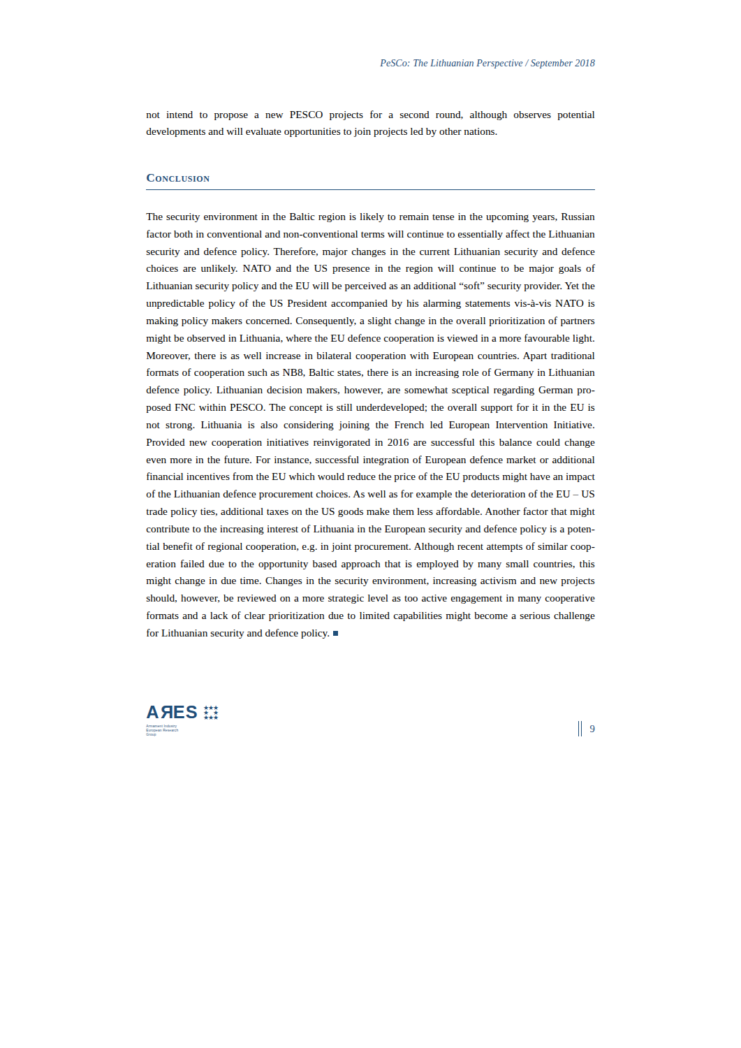PeSCo: The Lithuanian Perspective / September 2018
not intend to propose a new PESCO projects for a second round, although observes potential developments and will evaluate opportunities to join projects led by other nations.
Conclusion
The security environment in the Baltic region is likely to remain tense in the upcoming years, Russian factor both in conventional and non-conventional terms will continue to essentially affect the Lithuanian security and defence policy. Therefore, major changes in the current Lithuanian security and defence choices are unlikely. NATO and the US presence in the region will continue to be major goals of Lithuanian security policy and the EU will be perceived as an additional “soft” security provider. Yet the unpredictable policy of the US President accompanied by his alarming statements vis-à-vis NATO is making policy makers concerned. Consequently, a slight change in the overall prioritization of partners might be observed in Lithuania, where the EU defence cooperation is viewed in a more favourable light. Moreover, there is as well increase in bilateral cooperation with European countries. Apart traditional formats of cooperation such as NB8, Baltic states, there is an increasing role of Germany in Lithuanian defence policy. Lithuanian decision makers, however, are somewhat sceptical regarding German proposed FNC within PESCO. The concept is still underdeveloped; the overall support for it in the EU is not strong. Lithuania is also considering joining the French led European Intervention Initiative. Provided new cooperation initiatives reinvigorated in 2016 are successful this balance could change even more in the future. For instance, successful integration of European defence market or additional financial incentives from the EU which would reduce the price of the EU products might have an impact of the Lithuanian defence procurement choices. As well as for example the deterioration of the EU – US trade policy ties, additional taxes on the US goods make them less affordable. Another factor that might contribute to the increasing interest of Lithuania in the European security and defence policy is a potential benefit of regional cooperation, e.g. in joint procurement. Although recent attempts of similar cooperation failed due to the opportunity based approach that is employed by many small countries, this might change in due time. Changes in the security environment, increasing activism and new projects should, however, be reviewed on a more strategic level as too active engagement in many cooperative formats and a lack of clear prioritization due to limited capabilities might become a serious challenge for Lithuanian security and defence policy.
ARES
★★★ ★ ★ ★★★
Armament Industry
European Research
Group
9